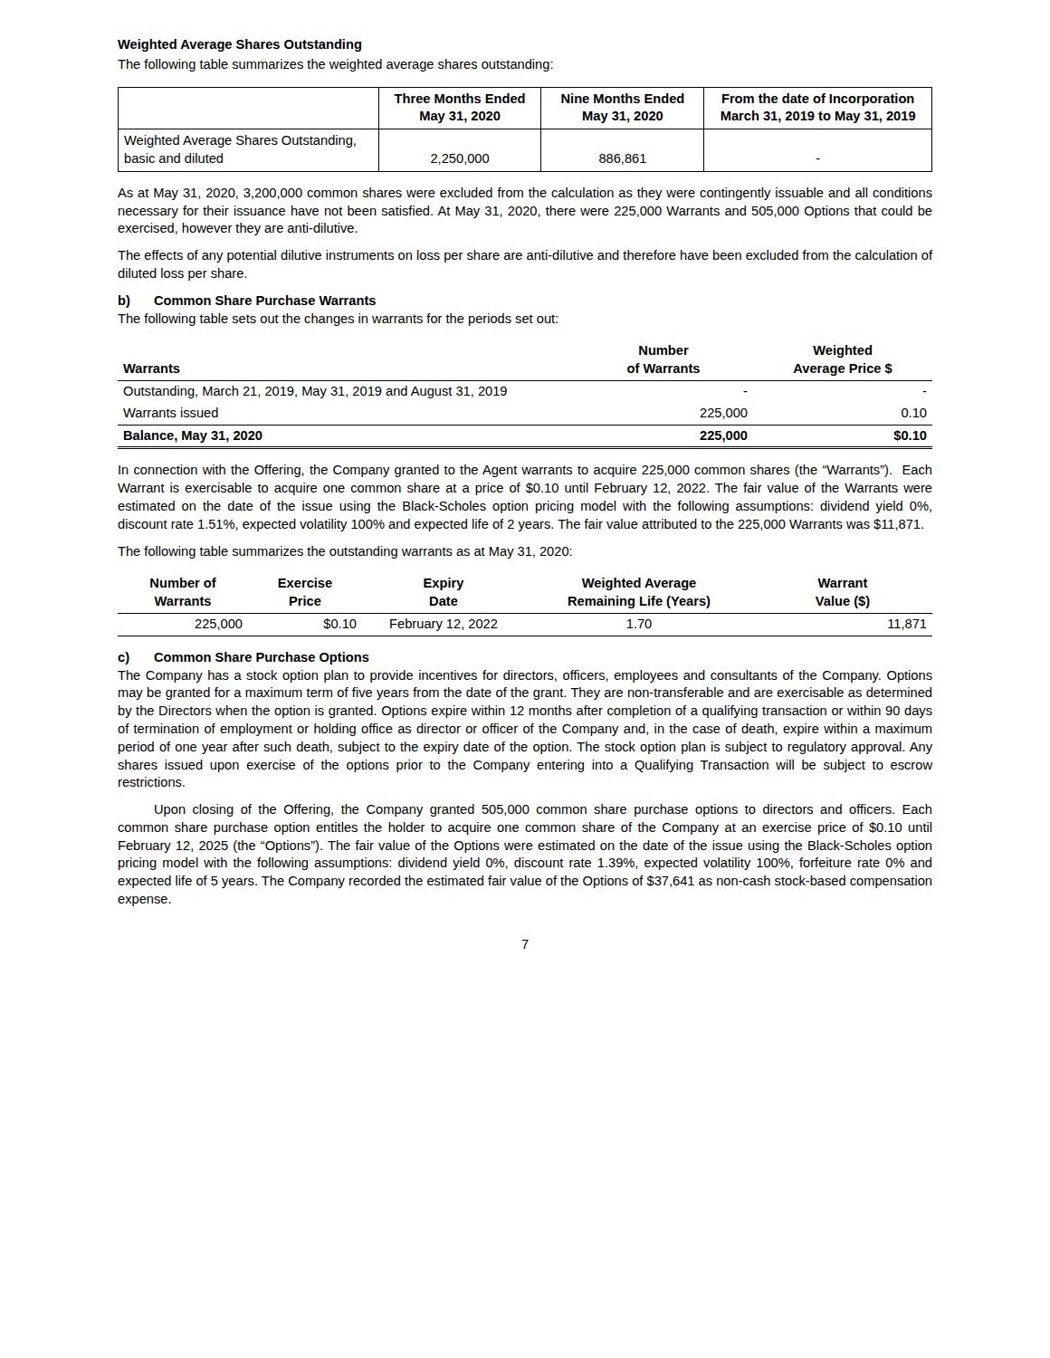Weighted Average Shares Outstanding
The following table summarizes the weighted average shares outstanding:
| | Three Months Ended May 31, 2020 | Nine Months Ended May 31, 2020 | From the date of Incorporation March 31, 2019 to May 31, 2019 |
| --- | --- | --- | --- |
| Weighted Average Shares Outstanding, basic and diluted | 2,250,000 | 886,861 | - |
As at May 31, 2020, 3,200,000 common shares were excluded from the calculation as they were contingently issuable and all conditions necessary for their issuance have not been satisfied. At May 31, 2020, there were 225,000 Warrants and 505,000 Options that could be exercised, however they are anti-dilutive.
The effects of any potential dilutive instruments on loss per share are anti-dilutive and therefore have been excluded from the calculation of diluted loss per share.
b) Common Share Purchase Warrants
The following table sets out the changes in warrants for the periods set out:
| Warrants | Number of Warrants | Weighted Average Price $ |
| --- | --- | --- |
| Outstanding, March 21, 2019, May 31, 2019 and August 31, 2019 | - | - |
| Warrants issued | 225,000 | 0.10 |
| Balance, May 31, 2020 | 225,000 | $0.10 |
In connection with the Offering, the Company granted to the Agent warrants to acquire 225,000 common shares (the “Warrants”). Each Warrant is exercisable to acquire one common share at a price of $0.10 until February 12, 2022. The fair value of the Warrants were estimated on the date of the issue using the Black-Scholes option pricing model with the following assumptions: dividend yield 0%, discount rate 1.51%, expected volatility 100% and expected life of 2 years. The fair value attributed to the 225,000 Warrants was $11,871.
The following table summarizes the outstanding warrants as at May 31, 2020:
| Number of Warrants | Exercise Price | Expiry Date | Weighted Average Remaining Life (Years) | Warrant Value ($) |
| --- | --- | --- | --- | --- |
| 225,000 | $0.10 | February 12, 2022 | 1.70 | 11,871 |
c) Common Share Purchase Options
The Company has a stock option plan to provide incentives for directors, officers, employees and consultants of the Company. Options may be granted for a maximum term of five years from the date of the grant. They are non-transferable and are exercisable as determined by the Directors when the option is granted. Options expire within 12 months after completion of a qualifying transaction or within 90 days of termination of employment or holding office as director or officer of the Company and, in the case of death, expire within a maximum period of one year after such death, subject to the expiry date of the option. The stock option plan is subject to regulatory approval. Any shares issued upon exercise of the options prior to the Company entering into a Qualifying Transaction will be subject to escrow restrictions.
Upon closing of the Offering, the Company granted 505,000 common share purchase options to directors and officers. Each common share purchase option entitles the holder to acquire one common share of the Company at an exercise price of $0.10 until February 12, 2025 (the “Options”). The fair value of the Options were estimated on the date of the issue using the Black-Scholes option pricing model with the following assumptions: dividend yield 0%, discount rate 1.39%, expected volatility 100%, forfeiture rate 0% and expected life of 5 years. The Company recorded the estimated fair value of the Options of $37,641 as non-cash stock-based compensation expense.
7